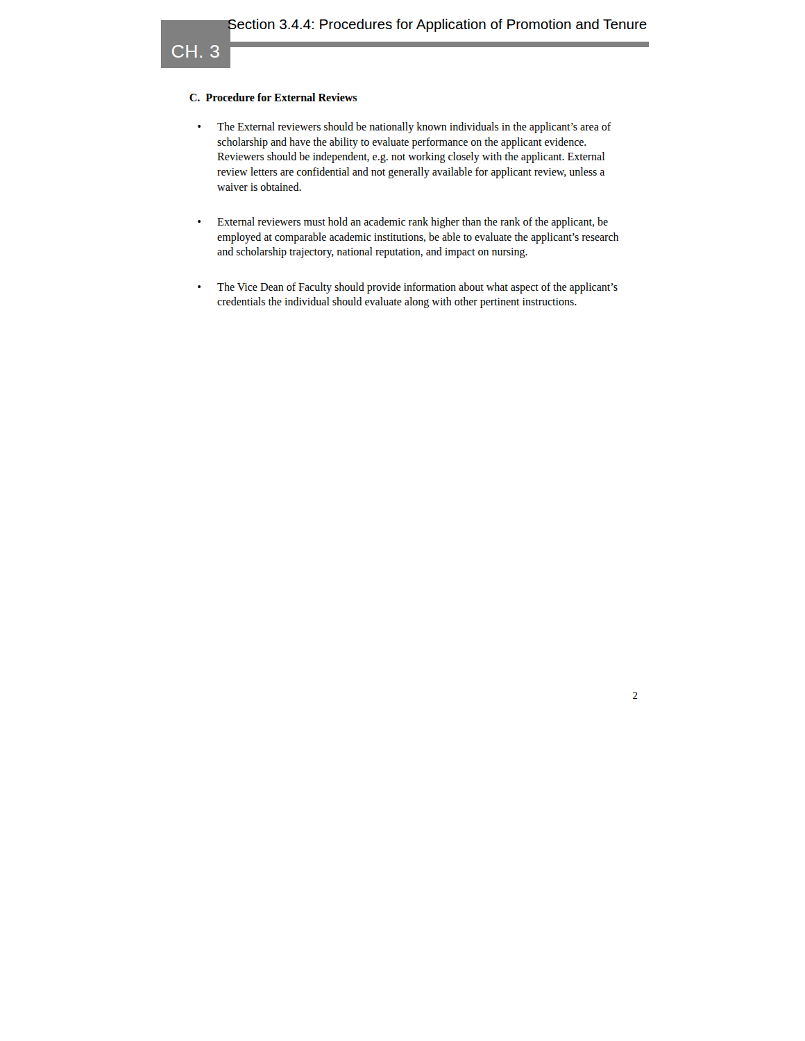CH. 3
Section 3.4.4: Procedures for Application of Promotion and Tenure
C. Procedure for External Reviews
The External reviewers should be nationally known individuals in the applicant’s area of scholarship and have the ability to evaluate performance on the applicant evidence. Reviewers should be independent, e.g. not working closely with the applicant. External review letters are confidential and not generally available for applicant review, unless a waiver is obtained.
External reviewers must hold an academic rank higher than the rank of the applicant, be employed at comparable academic institutions, be able to evaluate the applicant’s research and scholarship trajectory, national reputation, and impact on nursing.
The Vice Dean of Faculty should provide information about what aspect of the applicant’s credentials the individual should evaluate along with other pertinent instructions.
2